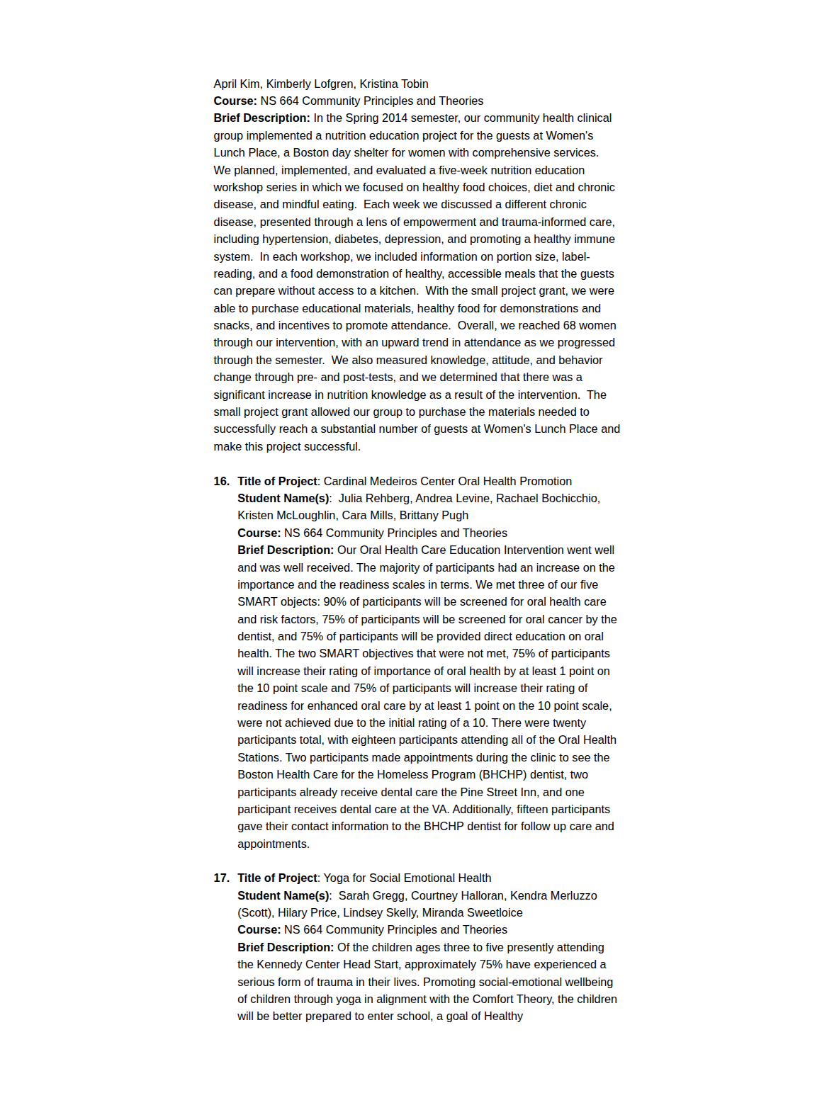April Kim, Kimberly Lofgren, Kristina Tobin
Course: NS 664 Community Principles and Theories
Brief Description: In the Spring 2014 semester, our community health clinical group implemented a nutrition education project for the guests at Women's Lunch Place, a Boston day shelter for women with comprehensive services. We planned, implemented, and evaluated a five-week nutrition education workshop series in which we focused on healthy food choices, diet and chronic disease, and mindful eating. Each week we discussed a different chronic disease, presented through a lens of empowerment and trauma-informed care, including hypertension, diabetes, depression, and promoting a healthy immune system. In each workshop, we included information on portion size, label-reading, and a food demonstration of healthy, accessible meals that the guests can prepare without access to a kitchen. With the small project grant, we were able to purchase educational materials, healthy food for demonstrations and snacks, and incentives to promote attendance. Overall, we reached 68 women through our intervention, with an upward trend in attendance as we progressed through the semester. We also measured knowledge, attitude, and behavior change through pre- and post-tests, and we determined that there was a significant increase in nutrition knowledge as a result of the intervention. The small project grant allowed our group to purchase the materials needed to successfully reach a substantial number of guests at Women's Lunch Place and make this project successful.
16.
Title of Project: Cardinal Medeiros Center Oral Health Promotion
Student Name(s): Julia Rehberg, Andrea Levine, Rachael Bochicchio, Kristen McLoughlin, Cara Mills, Brittany Pugh
Course: NS 664 Community Principles and Theories
Brief Description: Our Oral Health Care Education Intervention went well and was well received. The majority of participants had an increase on the importance and the readiness scales in terms. We met three of our five SMART objects: 90% of participants will be screened for oral health care and risk factors, 75% of participants will be screened for oral cancer by the dentist, and 75% of participants will be provided direct education on oral health. The two SMART objectives that were not met, 75% of participants will increase their rating of importance of oral health by at least 1 point on the 10 point scale and 75% of participants will increase their rating of readiness for enhanced oral care by at least 1 point on the 10 point scale, were not achieved due to the initial rating of a 10. There were twenty participants total, with eighteen participants attending all of the Oral Health Stations. Two participants made appointments during the clinic to see the Boston Health Care for the Homeless Program (BHCHP) dentist, two participants already receive dental care the Pine Street Inn, and one participant receives dental care at the VA. Additionally, fifteen participants gave their contact information to the BHCHP dentist for follow up care and appointments.
17.
Title of Project: Yoga for Social Emotional Health
Student Name(s): Sarah Gregg, Courtney Halloran, Kendra Merluzzo (Scott), Hilary Price, Lindsey Skelly, Miranda Sweetloice
Course: NS 664 Community Principles and Theories
Brief Description: Of the children ages three to five presently attending the Kennedy Center Head Start, approximately 75% have experienced a serious form of trauma in their lives. Promoting social-emotional wellbeing of children through yoga in alignment with the Comfort Theory, the children will be better prepared to enter school, a goal of Healthy